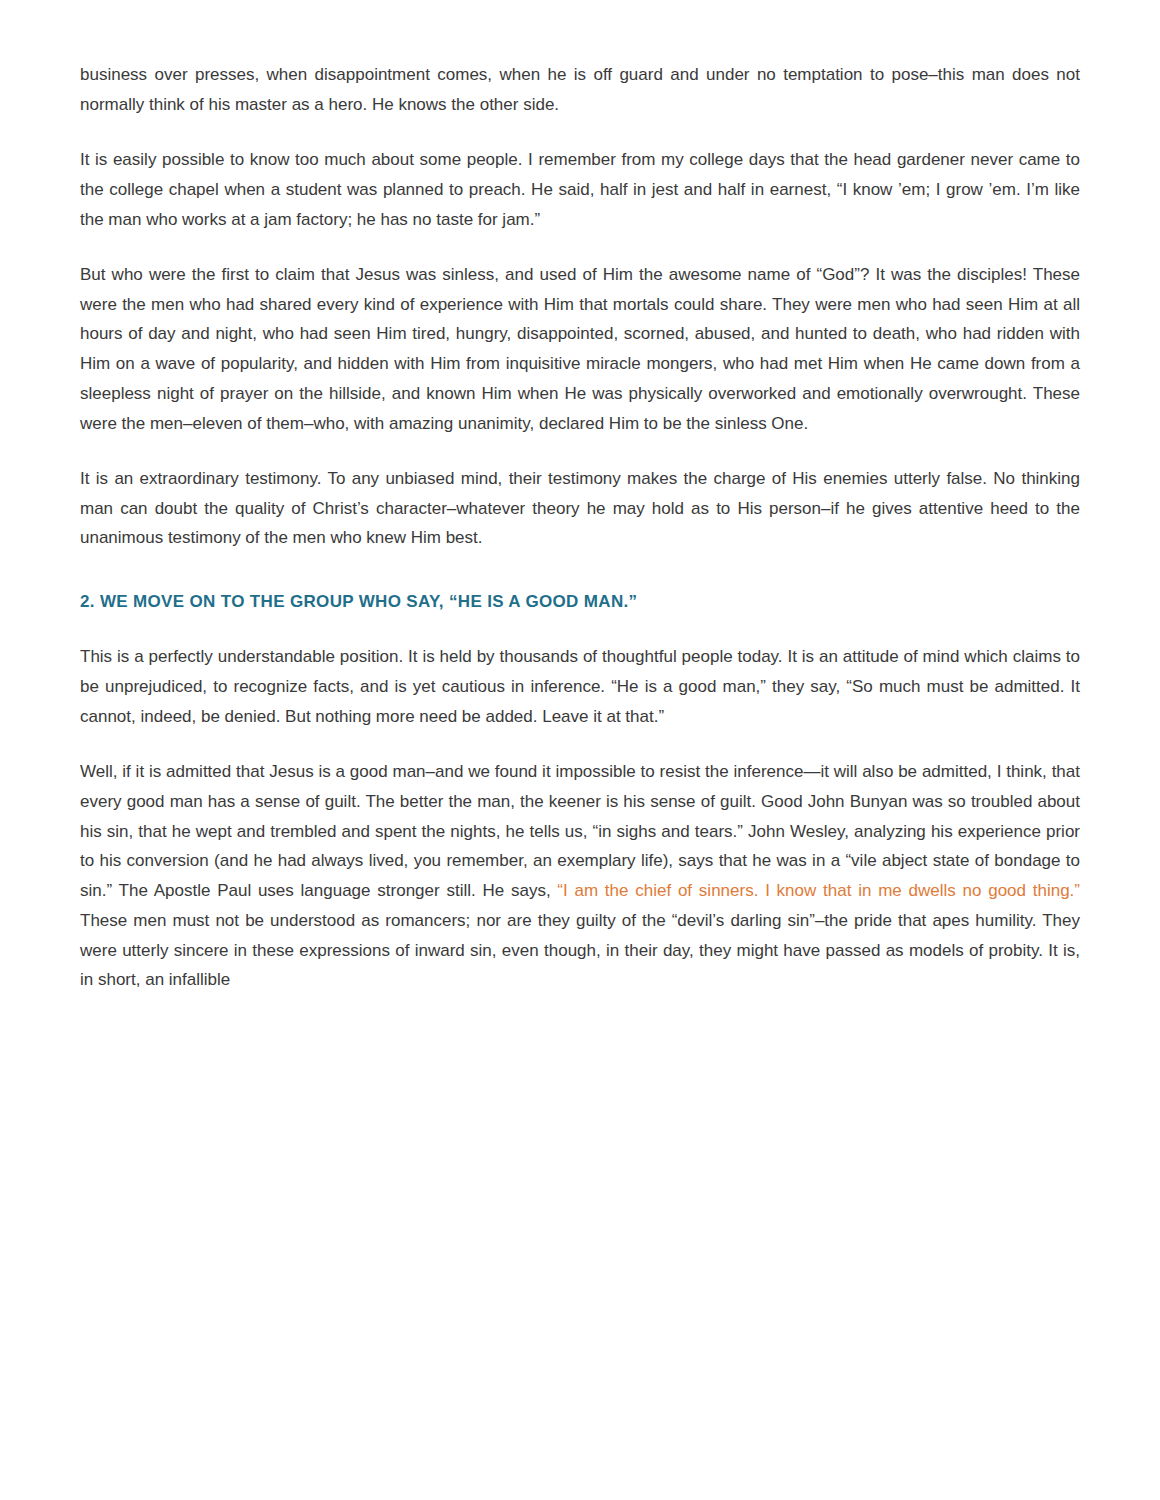business over presses, when disappointment comes, when he is off guard and under no temptation to pose–this man does not normally think of his master as a hero. He knows the other side.
It is easily possible to know too much about some people. I remember from my college days that the head gardener never came to the college chapel when a student was planned to preach. He said, half in jest and half in earnest, “I know ’em; I grow ’em. I’m like the man who works at a jam factory; he has no taste for jam.”
But who were the first to claim that Jesus was sinless, and used of Him the awesome name of “God”? It was the disciples! These were the men who had shared every kind of experience with Him that mortals could share. They were men who had seen Him at all hours of day and night, who had seen Him tired, hungry, disappointed, scorned, abused, and hunted to death, who had ridden with Him on a wave of popularity, and hidden with Him from inquisitive miracle mongers, who had met Him when He came down from a sleepless night of prayer on the hillside, and known Him when He was physically overworked and emotionally overwrought. These were the men–eleven of them–who, with amazing unanimity, declared Him to be the sinless One.
It is an extraordinary testimony. To any unbiased mind, their testimony makes the charge of His enemies utterly false. No thinking man can doubt the quality of Christ’s character–whatever theory he may hold as to His person–if he gives attentive heed to the unanimous testimony of the men who knew Him best.
2. WE MOVE ON TO THE GROUP WHO SAY, “HE IS A GOOD MAN.”
This is a perfectly understandable position. It is held by thousands of thoughtful people today. It is an attitude of mind which claims to be unprejudiced, to recognize facts, and is yet cautious in inference. “He is a good man,” they say, “So much must be admitted. It cannot, indeed, be denied. But nothing more need be added. Leave it at that.”
Well, if it is admitted that Jesus is a good man–and we found it impossible to resist the inference—it will also be admitted, I think, that every good man has a sense of guilt. The better the man, the keener is his sense of guilt. Good John Bunyan was so troubled about his sin, that he wept and trembled and spent the nights, he tells us, “in sighs and tears.” John Wesley, analyzing his experience prior to his conversion (and he had always lived, you remember, an exemplary life), says that he was in a “vile abject state of bondage to sin.” The Apostle Paul uses language stronger still. He says, “I am the chief of sinners. I know that in me dwells no good thing.” These men must not be understood as romancers; nor are they guilty of the “devil’s darling sin”–the pride that apes humility. They were utterly sincere in these expressions of inward sin, even though, in their day, they might have passed as models of probity. It is, in short, an infallible